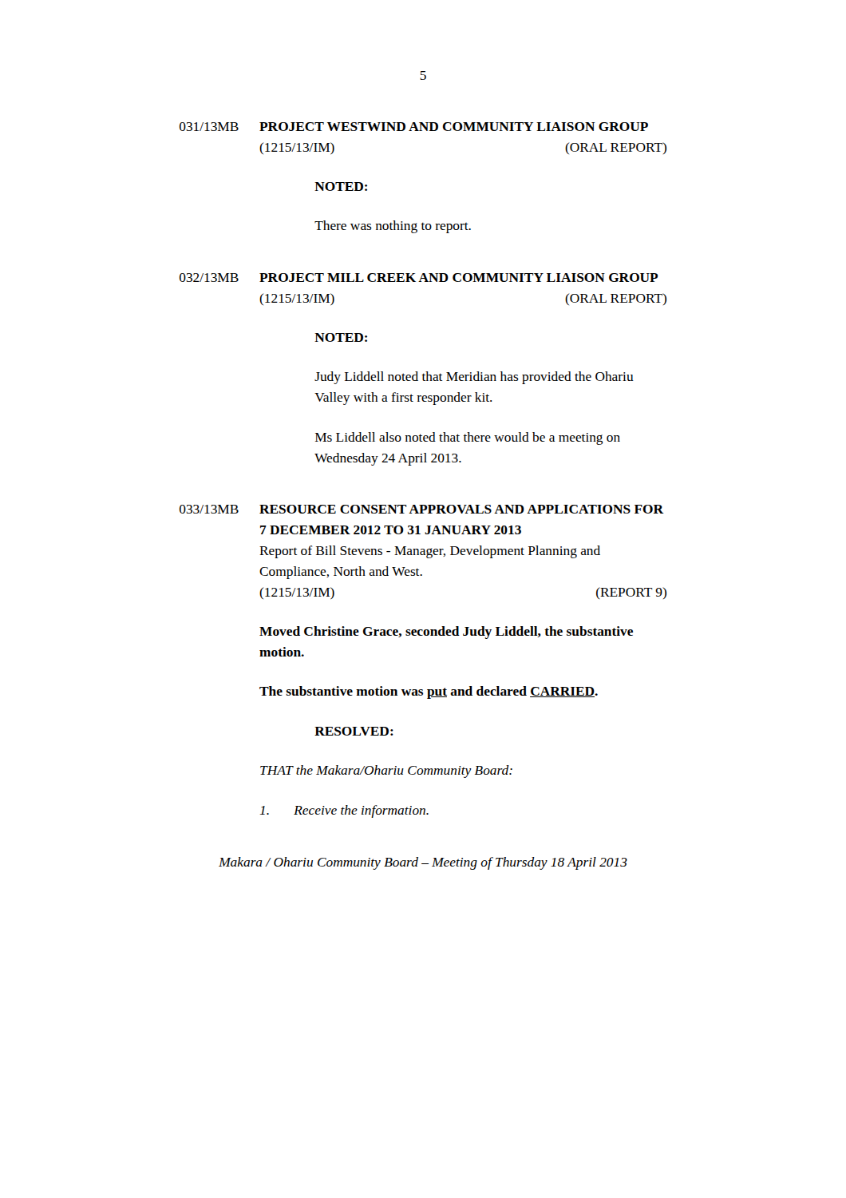5
031/13MB
Project Westwind and Community Liaison Group
(1215/13/IM) (ORAL REPORT)
NOTED:
There was nothing to report.
032/13MB
Project Mill Creek and Community Liaison Group
(1215/13/IM) (ORAL REPORT)
NOTED:
Judy Liddell noted that Meridian has provided the Ohariu Valley with a first responder kit.
Ms Liddell also noted that there would be a meeting on Wednesday 24 April 2013.
033/13MB
Resource Consent Approvals and Applications for
7 December 2012 to 31 January 2013
Report of Bill Stevens - Manager, Development Planning and Compliance, North and West.
(1215/13/IM) (REPORT 9)
Moved Christine Grace, seconded Judy Liddell, the substantive motion.
The substantive motion was put and declared CARRIED.
RESOLVED:
THAT the Makara/Ohariu Community Board:
1. Receive the information.
Makara / Ohariu Community Board – Meeting of Thursday 18 April 2013